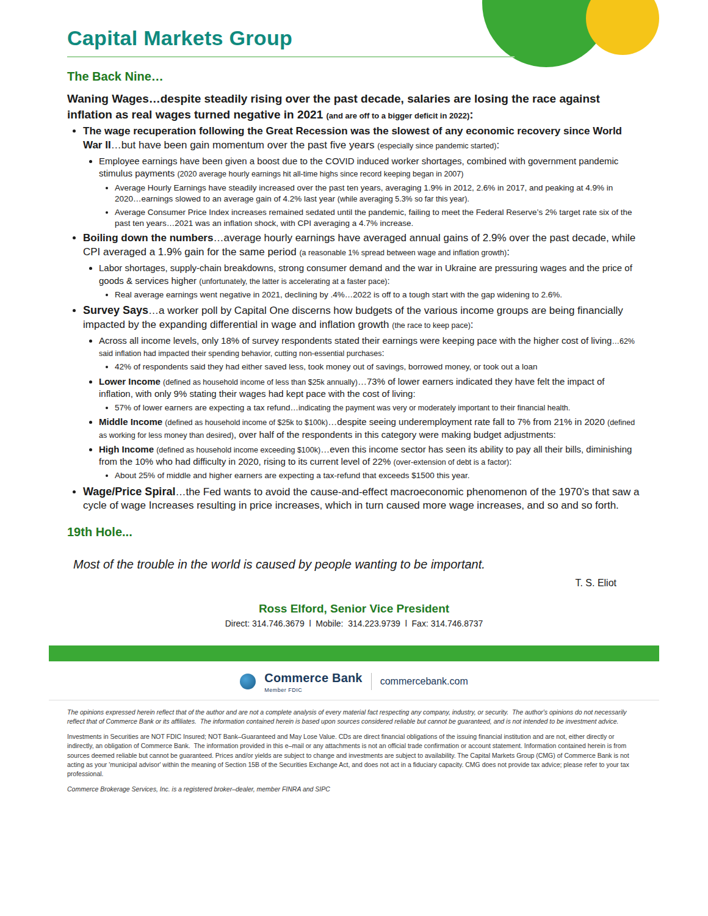Capital Markets Group
The Back Nine…
Waning Wages…despite steadily rising over the past decade, salaries are losing the race against inflation as real wages turned negative in 2021 (and are off to a bigger deficit in 2022):
The wage recuperation following the Great Recession was the slowest of any economic recovery since World War II…but have been gain momentum over the past five years (especially since pandemic started):
Employee earnings have been given a boost due to the COVID induced worker shortages, combined with government pandemic stimulus payments (2020 average hourly earnings hit all-time highs since record keeping began in 2007)
Average Hourly Earnings have steadily increased over the past ten years, averaging 1.9% in 2012, 2.6% in 2017, and peaking at 4.9% in 2020…earnings slowed to an average gain of 4.2% last year (while averaging 5.3% so far this year).
Average Consumer Price Index increases remained sedated until the pandemic, failing to meet the Federal Reserve’s 2% target rate six of the past ten years…2021 was an inflation shock, with CPI averaging a 4.7% increase.
Boiling down the numbers…average hourly earnings have averaged annual gains of 2.9% over the past decade, while CPI averaged a 1.9% gain for the same period (a reasonable 1% spread between wage and inflation growth):
Labor shortages, supply-chain breakdowns, strong consumer demand and the war in Ukraine are pressuring wages and the price of goods & services higher (unfortunately, the latter is accelerating at a faster pace):
Real average earnings went negative in 2021, declining by .4%…2022 is off to a tough start with the gap widening to 2.6%.
Survey Says…a worker poll by Capital One discerns how budgets of the various income groups are being financially impacted by the expanding differential in wage and inflation growth (the race to keep pace):
Across all income levels, only 18% of survey respondents stated their earnings were keeping pace with the higher cost of living…62% said inflation had impacted their spending behavior, cutting non-essential purchases:
42% of respondents said they had either saved less, took money out of savings, borrowed money, or took out a loan
Lower Income (defined as household income of less than $25k annually)…73% of lower earners indicated they have felt the impact of inflation, with only 9% stating their wages had kept pace with the cost of living:
57% of lower earners are expecting a tax refund…indicating the payment was very or moderately important to their financial health.
Middle Income (defined as household income of $25k to $100k)…despite seeing underemployment rate fall to 7% from 21% in 2020 (defined as working for less money than desired), over half of the respondents in this category were making budget adjustments:
High Income (defined as household income exceeding $100k)…even this income sector has seen its ability to pay all their bills, diminishing from the 10% who had difficulty in 2020, rising to its current level of 22% (over-extension of debt is a factor):
About 25% of middle and higher earners are expecting a tax-refund that exceeds $1500 this year.
Wage/Price Spiral…the Fed wants to avoid the cause-and-effect macroeconomic phenomenon of the 1970’s that saw a cycle of wage Increases resulting in price increases, which in turn caused more wage increases, and so and so forth.
19th Hole...
Most of the trouble in the world is caused by people wanting to be important.
T. S. Eliot
Ross Elford, Senior Vice President
Direct: 314.746.3679 l Mobile: 314.223.9739 l Fax: 314.746.8737
Commerce BankMember FDIC commercebank.com
The opinions expressed herein reflect that of the author and are not a complete analysis of every material fact respecting any company, industry, or security. The author's opinions do not necessarily reflect that of Commerce Bank or its affiliates. The information contained herein is based upon sources considered reliable but cannot be guaranteed, and is not intended to be investment advice.
Investments in Securities are NOT FDIC Insured; NOT Bank–Guaranteed and May Lose Value. CDs are direct financial obligations of the issuing financial institution and are not, either directly or indirectly, an obligation of Commerce Bank. The information provided in this e–mail or any attachments is not an official trade confirmation or account statement. Information contained herein is from sources deemed reliable but cannot be guaranteed. Prices and/or yields are subject to change and investments are subject to availability. The Capital Markets Group (CMG) of Commerce Bank is not acting as your 'municipal advisor' within the meaning of Section 15B of the Securities Exchange Act, and does not act in a fiduciary capacity. CMG does not provide tax advice; please refer to your tax professional.
Commerce Brokerage Services, Inc. is a registered broker–dealer, member FINRA and SIPC